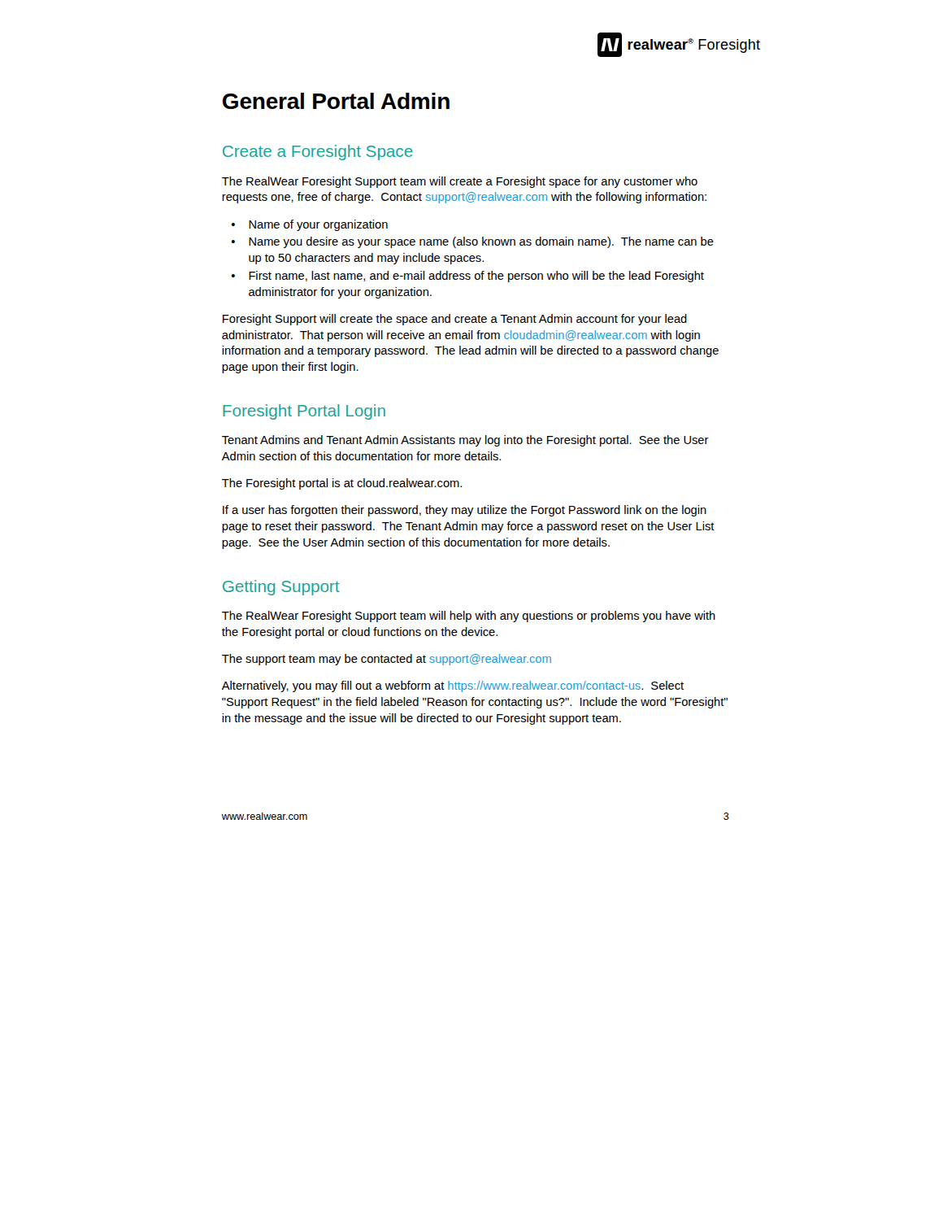realwear® Foresight
General Portal Admin
Create a Foresight Space
The RealWear Foresight Support team will create a Foresight space for any customer who requests one, free of charge. Contact support@realwear.com with the following information:
Name of your organization
Name you desire as your space name (also known as domain name). The name can be up to 50 characters and may include spaces.
First name, last name, and e-mail address of the person who will be the lead Foresight administrator for your organization.
Foresight Support will create the space and create a Tenant Admin account for your lead administrator. That person will receive an email from cloudadmin@realwear.com with login information and a temporary password. The lead admin will be directed to a password change page upon their first login.
Foresight Portal Login
Tenant Admins and Tenant Admin Assistants may log into the Foresight portal. See the User Admin section of this documentation for more details.
The Foresight portal is at cloud.realwear.com.
If a user has forgotten their password, they may utilize the Forgot Password link on the login page to reset their password. The Tenant Admin may force a password reset on the User List page. See the User Admin section of this documentation for more details.
Getting Support
The RealWear Foresight Support team will help with any questions or problems you have with the Foresight portal or cloud functions on the device.
The support team may be contacted at support@realwear.com
Alternatively, you may fill out a webform at https://www.realwear.com/contact-us. Select "Support Request" in the field labeled "Reason for contacting us?". Include the word "Foresight" in the message and the issue will be directed to our Foresight support team.
www.realwear.com 3